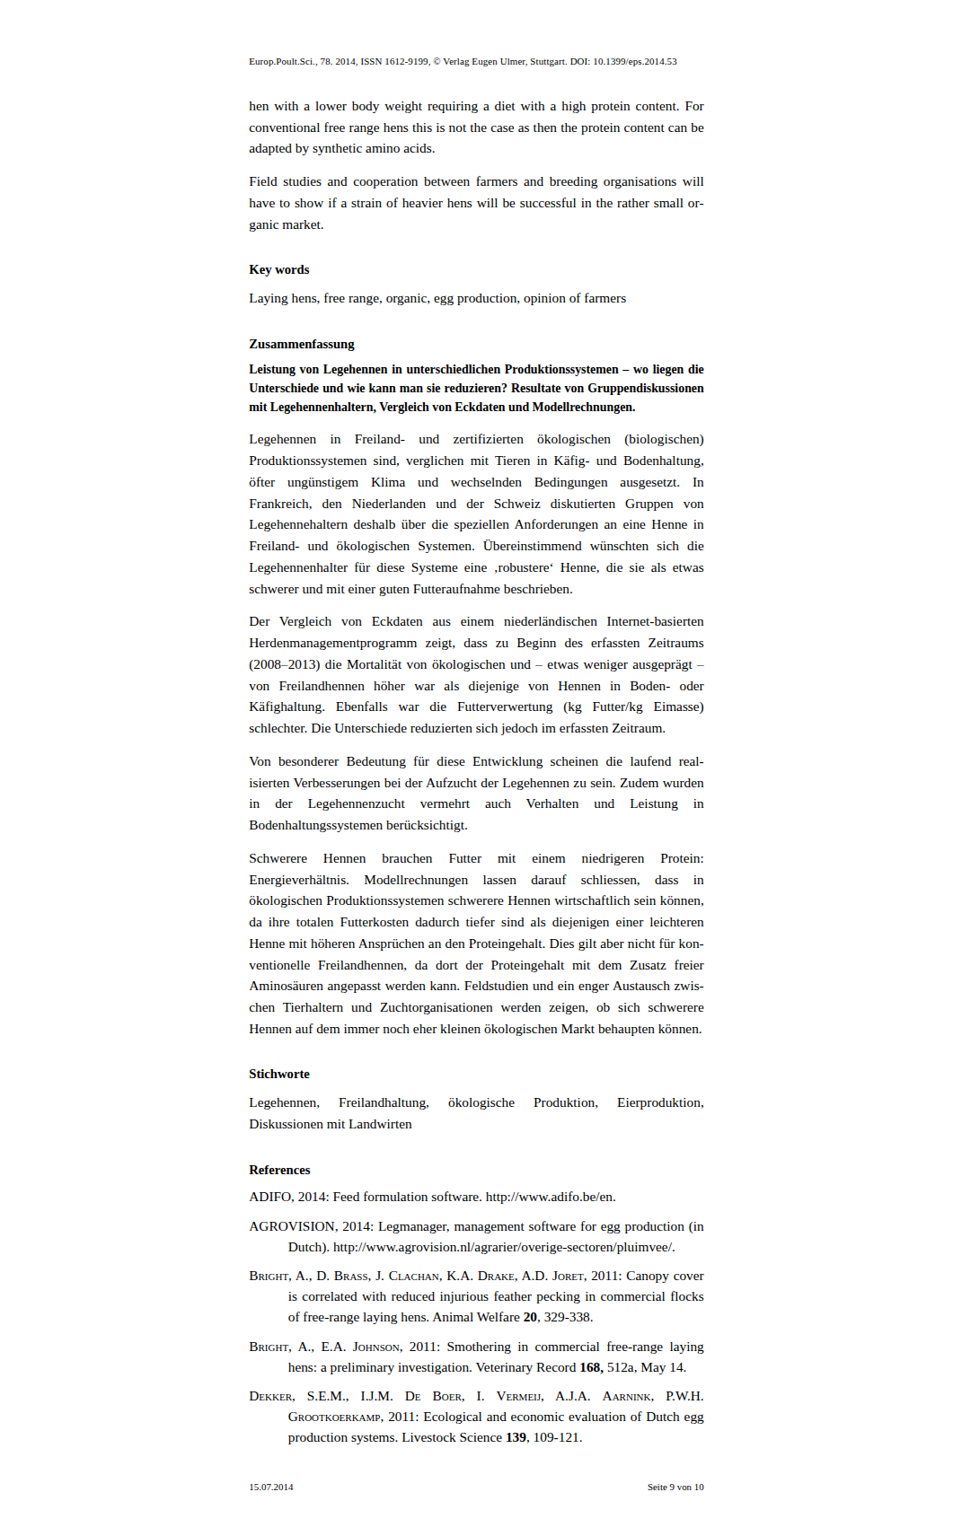Europ.Poult.Sci., 78. 2014, ISSN 1612-9199, © Verlag Eugen Ulmer, Stuttgart. DOI: 10.1399/eps.2014.53
hen with a lower body weight requiring a diet with a high protein content. For conventional free range hens this is not the case as then the protein content can be adapted by synthetic amino acids.
Field studies and cooperation between farmers and breeding organisations will have to show if a strain of heavier hens will be successful in the rather small organic market.
Key words
Laying hens, free range, organic, egg production, opinion of farmers
Zusammenfassung
Leistung von Legehennen in unterschiedlichen Produktionssystemen – wo liegen die Unterschiede und wie kann man sie reduzieren? Resultate von Gruppendiskussionen mit Legehennenhaltern, Vergleich von Eckdaten und Modellrechnungen.
Legehennen in Freiland- und zertifizierten ökologischen (biologischen) Produktionssystemen sind, verglichen mit Tieren in Käfig- und Bodenhaltung, öfter ungünstigem Klima und wechselnden Bedingungen ausgesetzt. In Frankreich, den Niederlanden und der Schweiz diskutierten Gruppen von Legehennehaltern deshalb über die speziellen Anforderungen an eine Henne in Freiland- und ökologischen Systemen. Übereinstimmend wünschten sich die Legehennenhalter für diese Systeme eine ‚robustere‘ Henne, die sie als etwas schwerer und mit einer guten Futteraufnahme beschrieben.
Der Vergleich von Eckdaten aus einem niederländischen Internet-basierten Herdenmanagementprogramm zeigt, dass zu Beginn des erfassten Zeitraums (2008–2013) die Mortalität von ökologischen und – etwas weniger ausgeprägt – von Freilandhennen höher war als diejenige von Hennen in Boden- oder Käfighaltung. Ebenfalls war die Futterverwertung (kg Futter/kg Eimasse) schlechter. Die Unterschiede reduzierten sich jedoch im erfassten Zeitraum.
Von besonderer Bedeutung für diese Entwicklung scheinen die laufend realisierten Verbesserungen bei der Aufzucht der Legehennen zu sein. Zudem wurden in der Legehennenzucht vermehrt auch Verhalten und Leistung in Bodenhaltungssystemen berücksichtigt.
Schwerere Hennen brauchen Futter mit einem niedrigeren Protein: Energieverhältnis. Modellrechnungen lassen darauf schliessen, dass in ökologischen Produktionssystemen schwerere Hennen wirtschaftlich sein können, da ihre totalen Futterkosten dadurch tiefer sind als diejenigen einer leichteren Henne mit höheren Ansprüchen an den Proteingehalt. Dies gilt aber nicht für konventionelle Freilandhennen, da dort der Proteingehalt mit dem Zusatz freier Aminosäuren angepasst werden kann. Feldstudien und ein enger Austausch zwischen Tierhaltern und Zuchtorganisationen werden zeigen, ob sich schwerere Hennen auf dem immer noch eher kleinen ökologischen Markt behaupten können.
Stichworte
Legehennen, Freilandhaltung, ökologische Produktion, Eierproduktion, Diskussionen mit Landwirten
References
ADIFO, 2014: Feed formulation software. http://www.adifo.be/en.
AGROVISION, 2014: Legmanager, management software for egg production (in Dutch). http://www.agrovision.nl/agrarier/overige-sectoren/pluimvee/.
Bright, A., D. Brass, J. Clachan, K.A. Drake, A.D. Joret, 2011: Canopy cover is correlated with reduced injurious feather pecking in commercial flocks of free-range laying hens. Animal Welfare 20, 329-338.
Bright, A., E.A. Johnson, 2011: Smothering in commercial free-range laying hens: a preliminary investigation. Veterinary Record 168, 512a, May 14.
Dekker, S.E.M., I.J.M. De Boer, I. Vermeij, A.J.A. Aarnink, P.W.H. Grootkoerkamp, 2011: Ecological and economic evaluation of Dutch egg production systems. Livestock Science 139, 109-121.
15.07.2014 Seite 9 von 10